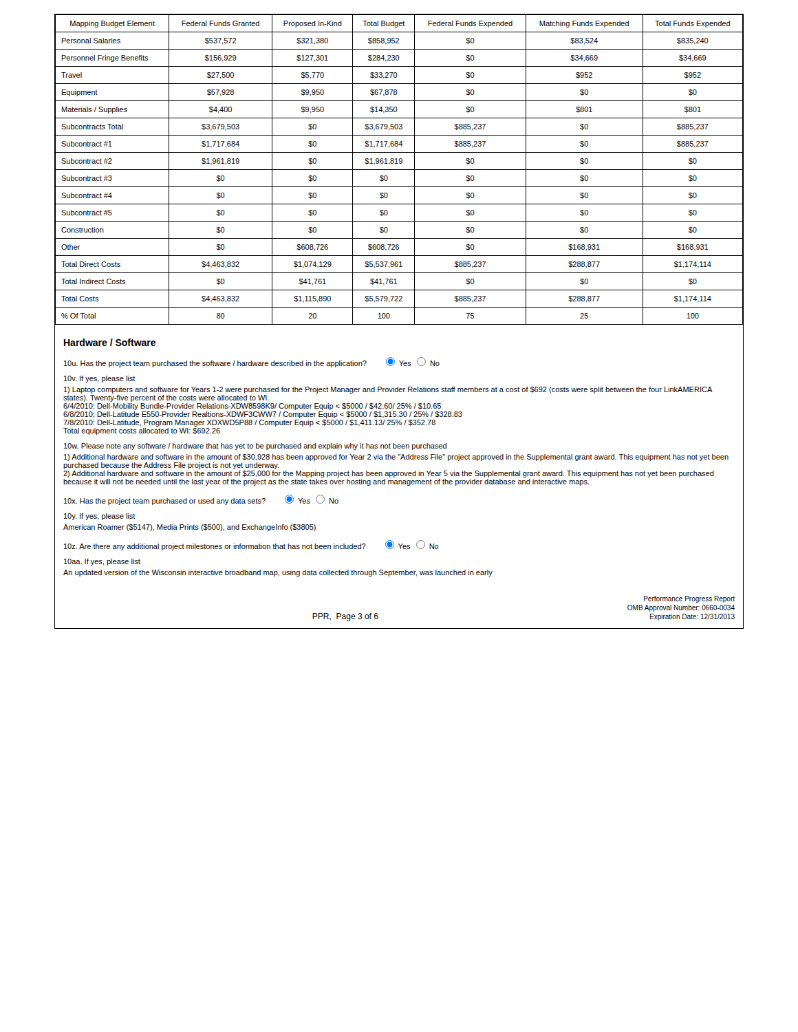| Mapping Budget Element | Federal Funds Granted | Proposed In-Kind | Total Budget | Federal Funds Expended | Matching Funds Expended | Total Funds Expended |
| --- | --- | --- | --- | --- | --- | --- |
| Personal Salaries | $537,572 | $321,380 | $858,952 | $0 | $83,524 | $835,240 |
| Personnel Fringe Benefits | $156,929 | $127,301 | $284,230 | $0 | $34,669 | $34,669 |
| Travel | $27,500 | $5,770 | $33,270 | $0 | $952 | $952 |
| Equipment | $57,928 | $9,950 | $67,878 | $0 | $0 | $0 |
| Materials / Supplies | $4,400 | $9,950 | $14,350 | $0 | $801 | $801 |
| Subcontracts Total | $3,679,503 | $0 | $3,679,503 | $885,237 | $0 | $885,237 |
| Subcontract #1 | $1,717,684 | $0 | $1,717,684 | $885,237 | $0 | $885,237 |
| Subcontract #2 | $1,961,819 | $0 | $1,961,819 | $0 | $0 | $0 |
| Subcontract #3 | $0 | $0 | $0 | $0 | $0 | $0 |
| Subcontract #4 | $0 | $0 | $0 | $0 | $0 | $0 |
| Subcontract #5 | $0 | $0 | $0 | $0 | $0 | $0 |
| Construction | $0 | $0 | $0 | $0 | $0 | $0 |
| Other | $0 | $608,726 | $608,726 | $0 | $168,931 | $168,931 |
| Total Direct Costs | $4,463,832 | $1,074,129 | $5,537,961 | $885,237 | $288,877 | $1,174,114 |
| Total Indirect Costs | $0 | $41,761 | $41,761 | $0 | $0 | $0 |
| Total Costs | $4,463,832 | $1,115,890 | $5,579,722 | $885,237 | $288,877 | $1,174,114 |
| % Of Total | 80 | 20 | 100 | 75 | 25 | 100 |
Hardware / Software
10u. Has the project team purchased the software / hardware described in the application? Yes No
10v. If yes, please list
1) Laptop computers and software for Years 1-2 were purchased for the Project Manager and Provider Relations staff members at a cost of $692 (costs were split between the four LinkAMERICA states). Twenty-five percent of the costs were allocated to WI.
6/4/2010: Dell-Mobility Bundle-Provider Relations-XDW8598K9/ Computer Equip < $5000 / $42.60/ 25% / $10.65
6/8/2010: Dell-Latitude E550-Provider Realtions-XDWF3CWW7 / Computer Equip < $5000 / $1,315.30 / 25% / $328.83
7/8/2010: Dell-Latitude, Program Manager XDXWD5P88 / Computer Equip < $5000 / $1,411.13/ 25% / $352.78
Total equipment costs allocated to WI: $692.26
10w. Please note any software / hardware that has yet to be purchased and explain why it has not been purchased
1) Additional hardware and software in the amount of $30,928 has been approved for Year 2 via the "Address File" project approved in the Supplemental grant award. This equipment has not yet been purchased because the Address File project is not yet underway.
2) Additional hardware and software in the amount of $25,000 for the Mapping project has been approved in Year 5 via the Supplemental grant award. This equipment has not yet been purchased because it will not be needed until the last year of the project as the state takes over hosting and management of the provider database and interactive maps.
10x. Has the project team purchased or used any data sets? Yes No
10y. If yes, please list
American Roamer ($5147), Media Prints ($500), and ExchangeInfo ($3805)
10z. Are there any additional project milestones or information that has not been included? Yes No
10aa. If yes, please list
An updated version of the Wisconsin interactive broadband map, using data collected through September, was launched in early
PPR, Page 3 of 6
Performance Progress Report
OMB Approval Number: 0660-0034
Expiration Date: 12/31/2013